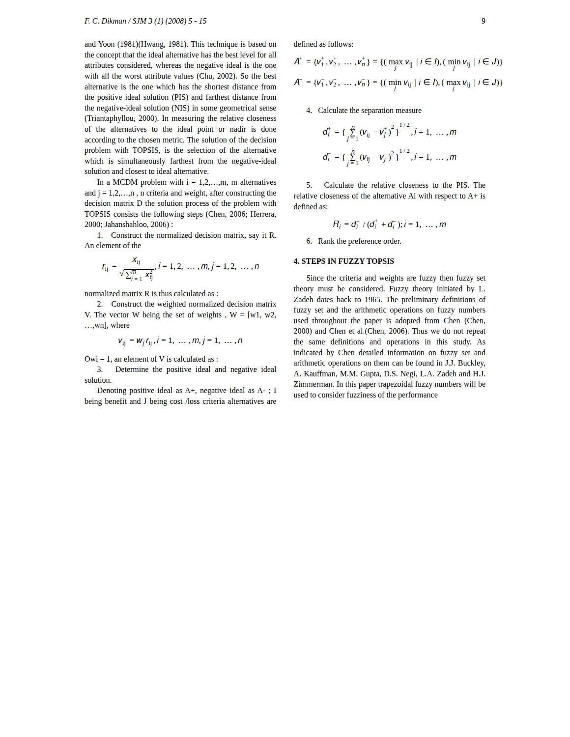F. C. Dikman / SJM 3 (1) (2008) 5 - 15 9
and Yoon (1981)(Hwang, 1981). This technique is based on the concept that the ideal alternative has the best level for all attributes considered, whereas the negative ideal is the one with all the worst attribute values (Chu, 2002). So the best alternative is the one which has the shortest distance from the positive ideal solution (PIS) and farthest distance from the negative-ideal solution (NIS) in some geometrical sense (Triantaphyllou, 2000). In measuring the relative closeness of the alternatives to the ideal point or nadir is done according to the chosen metric. The solution of the decision problem with TOPSIS, is the selection of the alternative which is simultaneously farthest from the negative-ideal solution and closest to ideal alternative.
In a MCDM problem with i = 1,2,…,m, m alternatives and j = 1,2,…,n , n criteria and weight, after constructing the decision matrix D the solution process of the problem with TOPSIS consists the following steps (Chen, 2006; Herrera, 2000; Jahanshahloo, 2006) :
1. Construct the normalized decision matrix, say it R. An element of the
rij = xij ∑ i=1 m xij2 , i=1,2,…,m, j=1,2,…,n
normalized matrix R is thus calculated as :
2. Construct the weighted normalized decision matrix V. The vector W being the set of weights , W = [w1, w2, …,wn], where
vij = wj rij , i=1,…,m, j=1,…,n
Өwi = 1, an element of V is calculated as :
3. Determine the positive ideal and negative ideal solution.
Denoting positive ideal as A+, negative ideal as A- ; I being benefit and J being cost /loss criteria alternatives are defined as follows:
A+ = { v1+, v2+, …, vn+ } = { ( maxj vij |i∈I ) , ( minj vij |i∈J ) }
A− = { v1−, v2−, …, vn− } = { ( minj vij |i∈I ) , ( maxj vij |i∈J ) }
4. Calculate the separation measure
di+ = { ∑ j=1 n ( vij − vj+ ) 2 } 1/2 , i=1,…,m
di− = { ∑ j=1 n ( vij − vj− ) 2 } 1/2 , i=1,…,m
5. Calculate the relative closeness to the PIS. The relative closeness of the alternative Ai with respect to A+ is defined as:
Ri = di− / ( di+ + di− ) ; i=1,…,m
6. Rank the preference order.
4. STEPS IN FUZZY TOPSIS
Since the criteria and weights are fuzzy then fuzzy set theory must be considered. Fuzzy theory initiated by L. Zadeh dates back to 1965. The preliminary definitions of fuzzy set and the arithmetic operations on fuzzy numbers used throughout the paper is adopted from Chen (Chen, 2000) and Chen et al.(Chen, 2006). Thus we do not repeat the same definitions and operations in this study. As indicated by Chen detailed information on fuzzy set and arithmetic operations on them can be found in J.J. Buckley, A. Kauffman, M.M. Gupta, D.S. Negi, L.A. Zadeh and H.J. Zimmerman. In this paper trapezoidal fuzzy numbers will be used to consider fuzziness of the performance